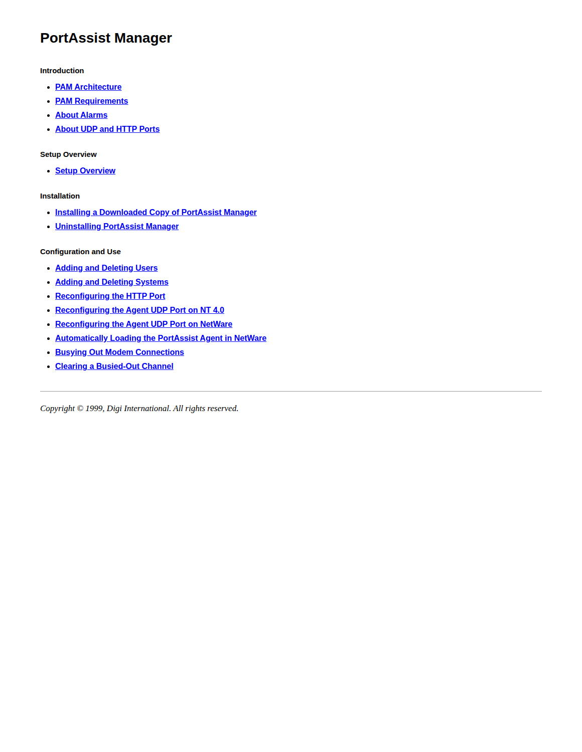PortAssist Manager
Introduction
PAM Architecture
PAM Requirements
About Alarms
About UDP and HTTP Ports
Setup Overview
Setup Overview
Installation
Installing a Downloaded Copy of PortAssist Manager
Uninstalling PortAssist Manager
Configuration and Use
Adding and Deleting Users
Adding and Deleting Systems
Reconfiguring the HTTP Port
Reconfiguring the Agent UDP Port on NT 4.0
Reconfiguring the Agent UDP Port on NetWare
Automatically Loading the PortAssist Agent in NetWare
Busying Out Modem Connections
Clearing a Busied-Out Channel
Copyright © 1999, Digi International. All rights reserved.